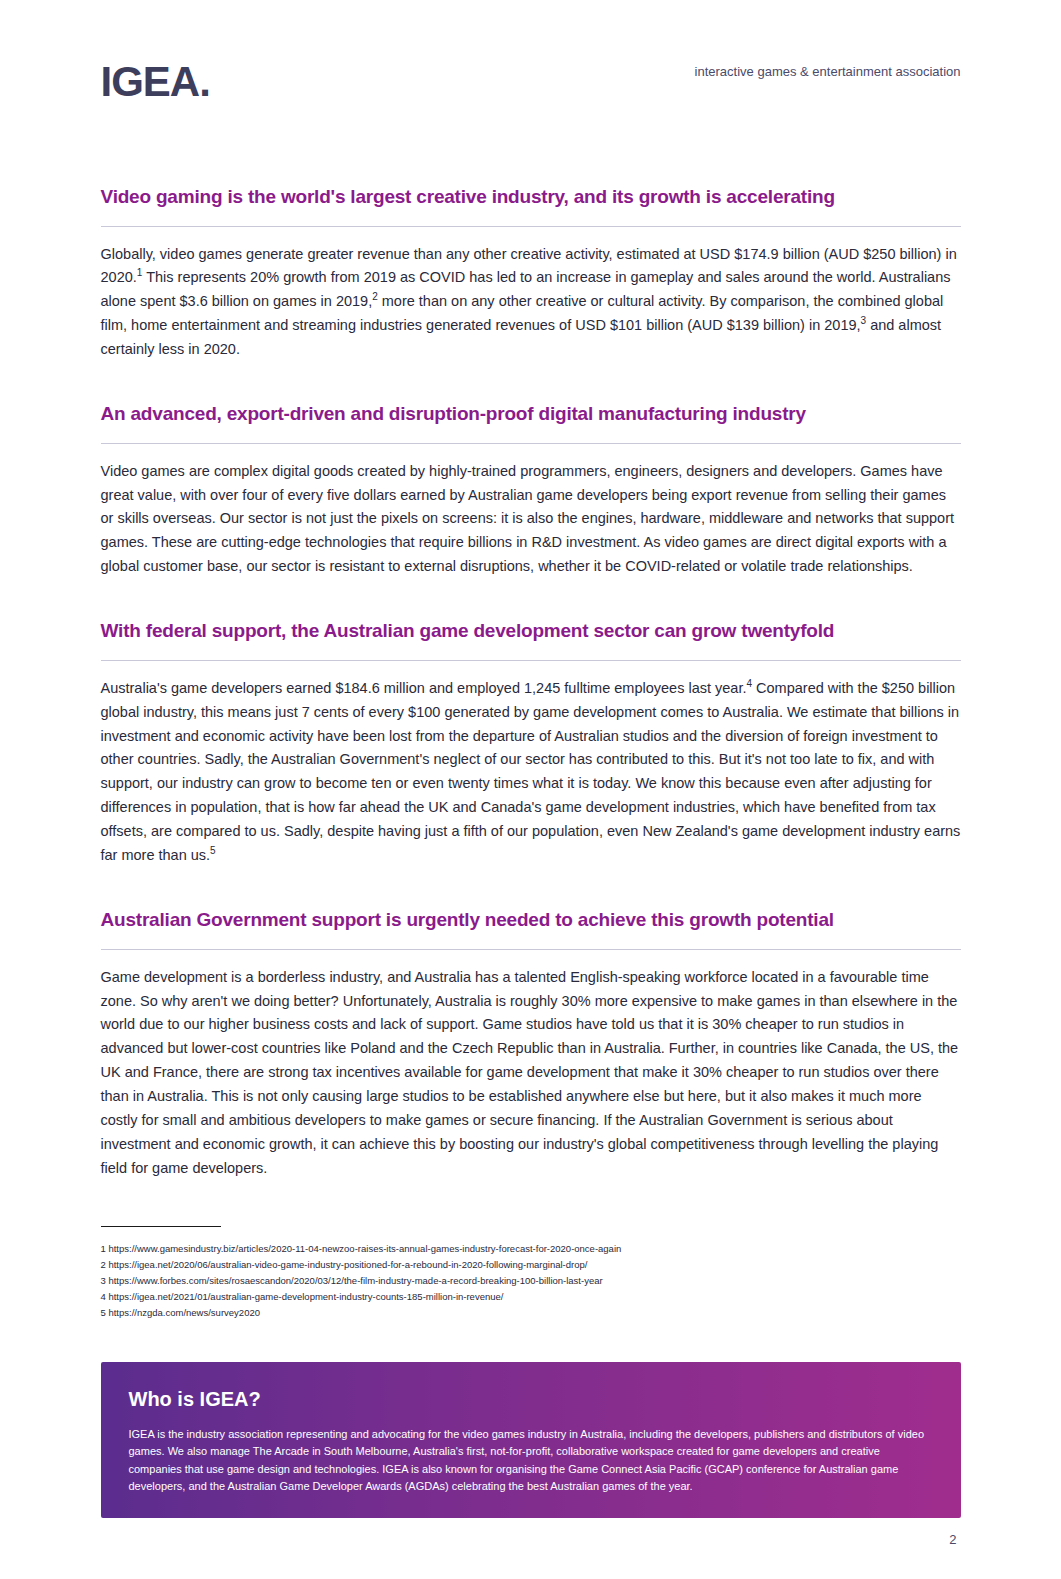IGEA.
interactive games & entertainment association
Video gaming is the world's largest creative industry, and its growth is accelerating
Globally, video games generate greater revenue than any other creative activity, estimated at USD $174.9 billion (AUD $250 billion) in 2020.1 This represents 20% growth from 2019 as COVID has led to an increase in gameplay and sales around the world. Australians alone spent $3.6 billion on games in 2019,2 more than on any other creative or cultural activity. By comparison, the combined global film, home entertainment and streaming industries generated revenues of USD $101 billion (AUD $139 billion) in 2019,3 and almost certainly less in 2020.
An advanced, export-driven and disruption-proof digital manufacturing industry
Video games are complex digital goods created by highly-trained programmers, engineers, designers and developers. Games have great value, with over four of every five dollars earned by Australian game developers being export revenue from selling their games or skills overseas. Our sector is not just the pixels on screens: it is also the engines, hardware, middleware and networks that support games. These are cutting-edge technologies that require billions in R&D investment. As video games are direct digital exports with a global customer base, our sector is resistant to external disruptions, whether it be COVID-related or volatile trade relationships.
With federal support, the Australian game development sector can grow twentyfold
Australia's game developers earned $184.6 million and employed 1,245 fulltime employees last year.4 Compared with the $250 billion global industry, this means just 7 cents of every $100 generated by game development comes to Australia. We estimate that billions in investment and economic activity have been lost from the departure of Australian studios and the diversion of foreign investment to other countries. Sadly, the Australian Government's neglect of our sector has contributed to this. But it's not too late to fix, and with support, our industry can grow to become ten or even twenty times what it is today. We know this because even after adjusting for differences in population, that is how far ahead the UK and Canada's game development industries, which have benefited from tax offsets, are compared to us. Sadly, despite having just a fifth of our population, even New Zealand's game development industry earns far more than us.5
Australian Government support is urgently needed to achieve this growth potential
Game development is a borderless industry, and Australia has a talented English-speaking workforce located in a favourable time zone. So why aren't we doing better? Unfortunately, Australia is roughly 30% more expensive to make games in than elsewhere in the world due to our higher business costs and lack of support. Game studios have told us that it is 30% cheaper to run studios in advanced but lower-cost countries like Poland and the Czech Republic than in Australia. Further, in countries like Canada, the US, the UK and France, there are strong tax incentives available for game development that make it 30% cheaper to run studios over there than in Australia. This is not only causing large studios to be established anywhere else but here, but it also makes it much more costly for small and ambitious developers to make games or secure financing. If the Australian Government is serious about investment and economic growth, it can achieve this by boosting our industry's global competitiveness through levelling the playing field for game developers.
1 https://www.gamesindustry.biz/articles/2020-11-04-newzoo-raises-its-annual-games-industry-forecast-for-2020-once-again
2 https://igea.net/2020/06/australian-video-game-industry-positioned-for-a-rebound-in-2020-following-marginal-drop/
3 https://www.forbes.com/sites/rosaescandon/2020/03/12/the-film-industry-made-a-record-breaking-100-billion-last-year
4 https://igea.net/2021/01/australian-game-development-industry-counts-185-million-in-revenue/
5 https://nzgda.com/news/survey2020
Who is IGEA?
IGEA is the industry association representing and advocating for the video games industry in Australia, including the developers, publishers and distributors of video games. We also manage The Arcade in South Melbourne, Australia's first, not-for-profit, collaborative workspace created for game developers and creative companies that use game design and technologies. IGEA is also known for organising the Game Connect Asia Pacific (GCAP) conference for Australian game developers, and the Australian Game Developer Awards (AGDAs) celebrating the best Australian games of the year.
2